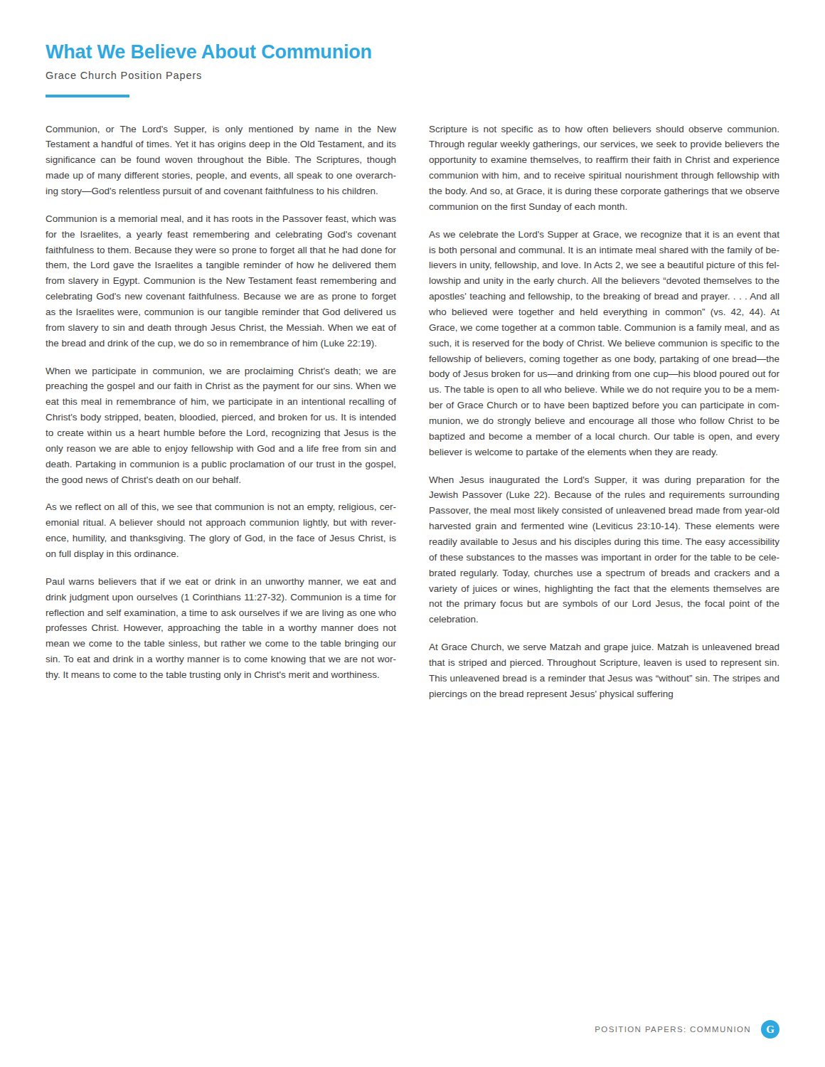What We Believe About Communion
Grace Church Position Papers
Communion, or The Lord's Supper, is only mentioned by name in the New Testament a handful of times. Yet it has origins deep in the Old Testament, and its significance can be found woven throughout the Bible. The Scriptures, though made up of many different stories, people, and events, all speak to one overarching story—God's relentless pursuit of and covenant faithfulness to his children.
Communion is a memorial meal, and it has roots in the Passover feast, which was for the Israelites, a yearly feast remembering and celebrating God's covenant faithfulness to them. Because they were so prone to forget all that he had done for them, the Lord gave the Israelites a tangible reminder of how he delivered them from slavery in Egypt. Communion is the New Testament feast remembering and celebrating God's new covenant faithfulness. Because we are as prone to forget as the Israelites were, communion is our tangible reminder that God delivered us from slavery to sin and death through Jesus Christ, the Messiah. When we eat of the bread and drink of the cup, we do so in remembrance of him (Luke 22:19).
When we participate in communion, we are proclaiming Christ's death; we are preaching the gospel and our faith in Christ as the payment for our sins. When we eat this meal in remembrance of him, we participate in an intentional recalling of Christ's body stripped, beaten, bloodied, pierced, and broken for us. It is intended to create within us a heart humble before the Lord, recognizing that Jesus is the only reason we are able to enjoy fellowship with God and a life free from sin and death. Partaking in communion is a public proclamation of our trust in the gospel, the good news of Christ's death on our behalf.
As we reflect on all of this, we see that communion is not an empty, religious, ceremonial ritual. A believer should not approach communion lightly, but with reverence, humility, and thanksgiving. The glory of God, in the face of Jesus Christ, is on full display in this ordinance.
Paul warns believers that if we eat or drink in an unworthy manner, we eat and drink judgment upon ourselves (1 Corinthians 11:27-32). Communion is a time for reflection and self examination, a time to ask ourselves if we are living as one who professes Christ. However, approaching the table in a worthy manner does not mean we come to the table sinless, but rather we come to the table bringing our sin. To eat and drink in a worthy manner is to come knowing that we are not worthy. It means to come to the table trusting only in Christ's merit and worthiness.
Scripture is not specific as to how often believers should observe communion. Through regular weekly gatherings, our services, we seek to provide believers the opportunity to examine themselves, to reaffirm their faith in Christ and experience communion with him, and to receive spiritual nourishment through fellowship with the body. And so, at Grace, it is during these corporate gatherings that we observe communion on the first Sunday of each month.
As we celebrate the Lord's Supper at Grace, we recognize that it is an event that is both personal and communal. It is an intimate meal shared with the family of believers in unity, fellowship, and love. In Acts 2, we see a beautiful picture of this fellowship and unity in the early church. All the believers “devoted themselves to the apostles' teaching and fellowship, to the breaking of bread and prayer. . . . And all who believed were together and held everything in common” (vs. 42, 44). At Grace, we come together at a common table. Communion is a family meal, and as such, it is reserved for the body of Christ. We believe communion is specific to the fellowship of believers, coming together as one body, partaking of one bread—the body of Jesus broken for us—and drinking from one cup—his blood poured out for us. The table is open to all who believe. While we do not require you to be a member of Grace Church or to have been baptized before you can participate in communion, we do strongly believe and encourage all those who follow Christ to be baptized and become a member of a local church. Our table is open, and every believer is welcome to partake of the elements when they are ready.
When Jesus inaugurated the Lord's Supper, it was during preparation for the Jewish Passover (Luke 22). Because of the rules and requirements surrounding Passover, the meal most likely consisted of unleavened bread made from year-old harvested grain and fermented wine (Leviticus 23:10-14). These elements were readily available to Jesus and his disciples during this time. The easy accessibility of these substances to the masses was important in order for the table to be celebrated regularly. Today, churches use a spectrum of breads and crackers and a variety of juices or wines, highlighting the fact that the elements themselves are not the primary focus but are symbols of our Lord Jesus, the focal point of the celebration.
At Grace Church, we serve Matzah and grape juice. Matzah is unleavened bread that is striped and pierced. Throughout Scripture, leaven is used to represent sin. This unleavened bread is a reminder that Jesus was “without” sin. The stripes and piercings on the bread represent Jesus' physical suffering
Position Papers: Communion G